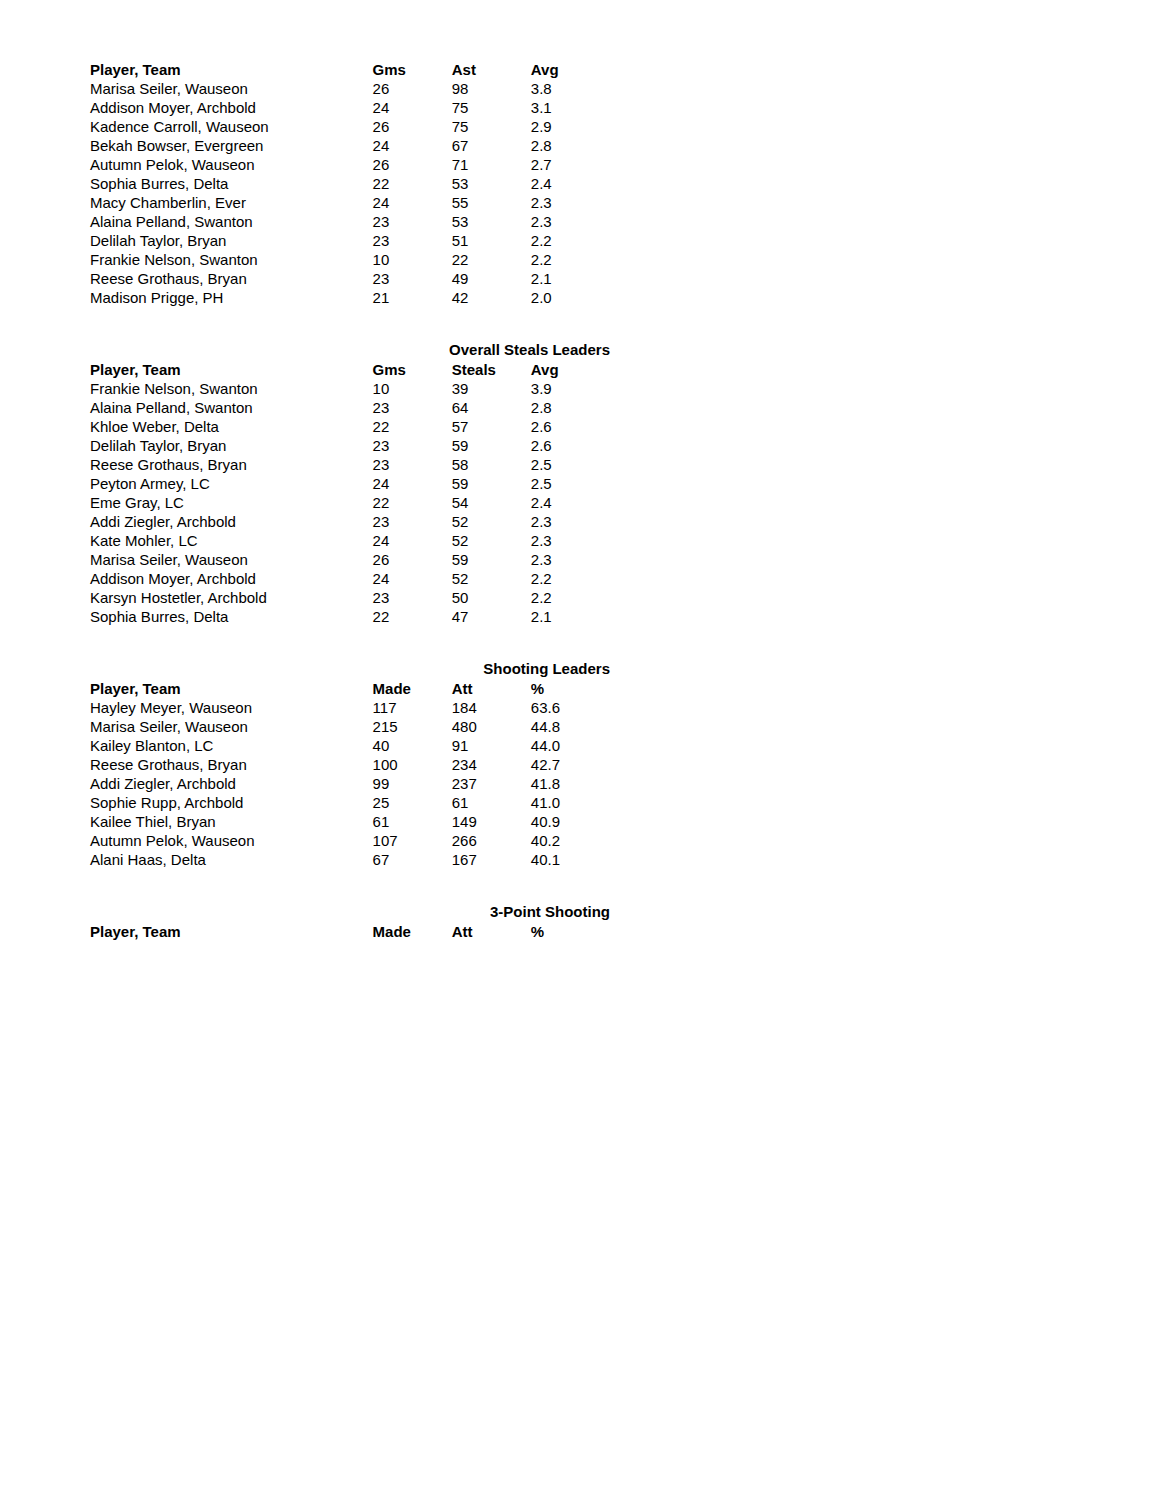| Player, Team | Gms | Ast | Avg |
| --- | --- | --- | --- |
| Marisa Seiler, Wauseon | 26 | 98 | 3.8 |
| Addison Moyer, Archbold | 24 | 75 | 3.1 |
| Kadence Carroll, Wauseon | 26 | 75 | 2.9 |
| Bekah Bowser, Evergreen | 24 | 67 | 2.8 |
| Autumn Pelok, Wauseon | 26 | 71 | 2.7 |
| Sophia Burres, Delta | 22 | 53 | 2.4 |
| Macy Chamberlin, Ever | 24 | 55 | 2.3 |
| Alaina Pelland, Swanton | 23 | 53 | 2.3 |
| Delilah Taylor, Bryan | 23 | 51 | 2.2 |
| Frankie Nelson, Swanton | 10 | 22 | 2.2 |
| Reese Grothaus, Bryan | 23 | 49 | 2.1 |
| Madison Prigge, PH | 21 | 42 | 2.0 |
Overall Steals Leaders
| Player, Team | Gms | Steals | Avg |
| --- | --- | --- | --- |
| Frankie Nelson, Swanton | 10 | 39 | 3.9 |
| Alaina Pelland, Swanton | 23 | 64 | 2.8 |
| Khloe Weber, Delta | 22 | 57 | 2.6 |
| Delilah Taylor, Bryan | 23 | 59 | 2.6 |
| Reese Grothaus, Bryan | 23 | 58 | 2.5 |
| Peyton Armey, LC | 24 | 59 | 2.5 |
| Eme Gray, LC | 22 | 54 | 2.4 |
| Addi Ziegler, Archbold | 23 | 52 | 2.3 |
| Kate Mohler, LC | 24 | 52 | 2.3 |
| Marisa Seiler, Wauseon | 26 | 59 | 2.3 |
| Addison Moyer, Archbold | 24 | 52 | 2.2 |
| Karsyn Hostetler, Archbold | 23 | 50 | 2.2 |
| Sophia Burres, Delta | 22 | 47 | 2.1 |
Shooting Leaders
| Player, Team | Made | Att | % |
| --- | --- | --- | --- |
| Hayley Meyer, Wauseon | 117 | 184 | 63.6 |
| Marisa Seiler, Wauseon | 215 | 480 | 44.8 |
| Kailey Blanton, LC | 40 | 91 | 44.0 |
| Reese Grothaus, Bryan | 100 | 234 | 42.7 |
| Addi Ziegler, Archbold | 99 | 237 | 41.8 |
| Sophie Rupp, Archbold | 25 | 61 | 41.0 |
| Kailee Thiel, Bryan | 61 | 149 | 40.9 |
| Autumn Pelok, Wauseon | 107 | 266 | 40.2 |
| Alani Haas, Delta | 67 | 167 | 40.1 |
3-Point Shooting
| Player, Team | Made | Att | % |
| --- | --- | --- | --- |